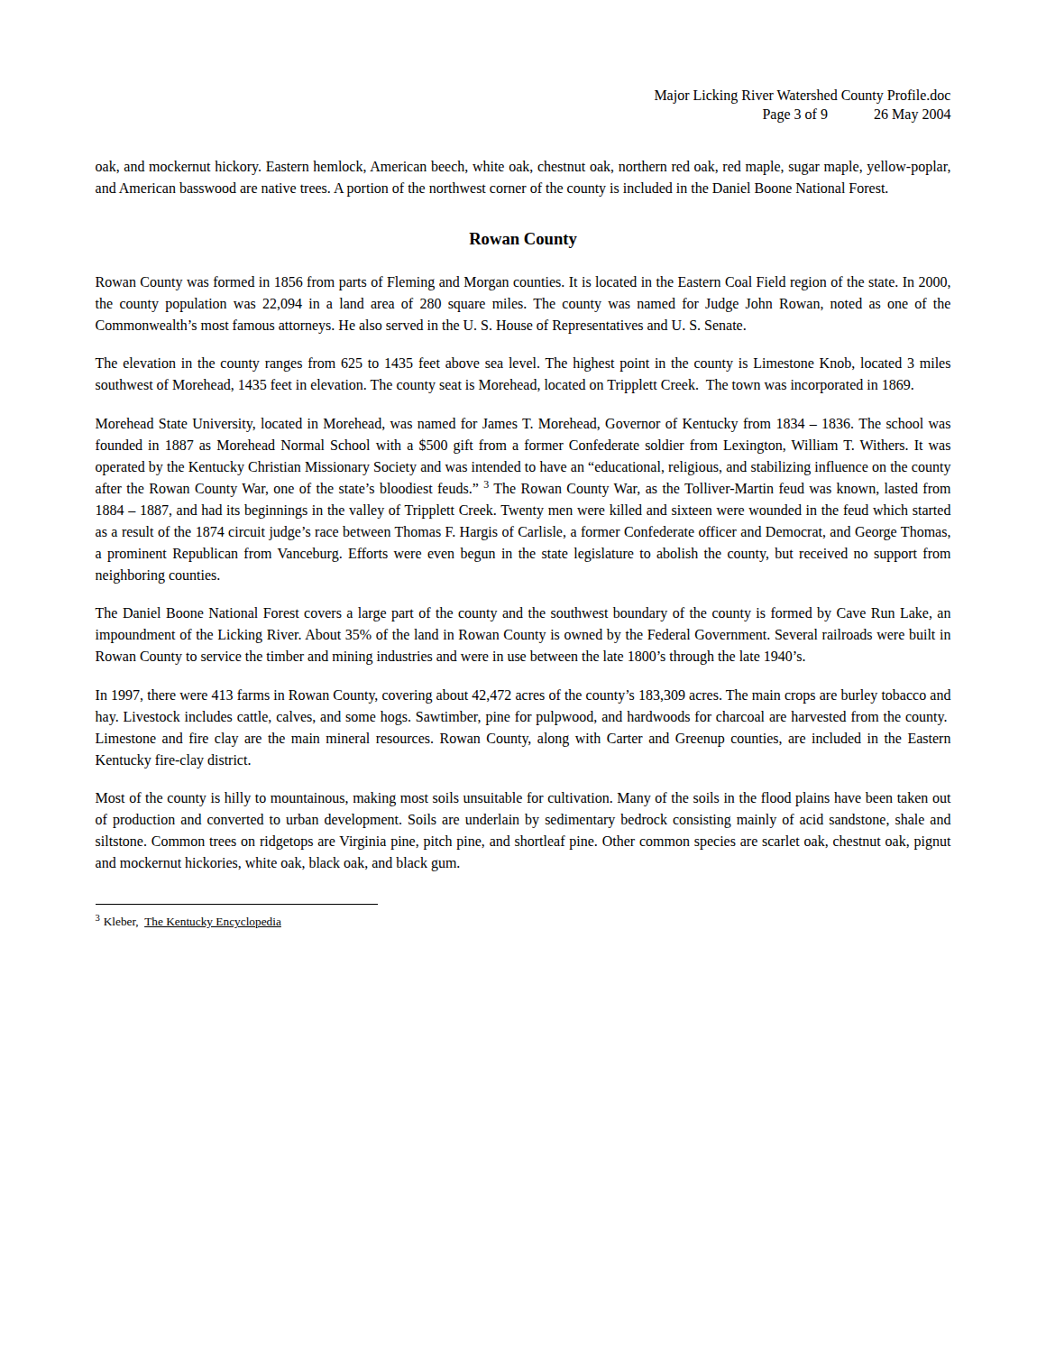Major Licking River Watershed County Profile.doc Page 3 of 926 May 2004
oak, and mockernut hickory. Eastern hemlock, American beech, white oak, chestnut oak, northern red oak, red maple, sugar maple, yellow-poplar, and American basswood are native trees. A portion of the northwest corner of the county is included in the Daniel Boone National Forest.
Rowan County
Rowan County was formed in 1856 from parts of Fleming and Morgan counties. It is located in the Eastern Coal Field region of the state. In 2000, the county population was 22,094 in a land area of 280 square miles. The county was named for Judge John Rowan, noted as one of the Commonwealth’s most famous attorneys. He also served in the U. S. House of Representatives and U. S. Senate.
The elevation in the county ranges from 625 to 1435 feet above sea level. The highest point in the county is Limestone Knob, located 3 miles southwest of Morehead, 1435 feet in elevation. The county seat is Morehead, located on Tripplett Creek. The town was incorporated in 1869.
Morehead State University, located in Morehead, was named for James T. Morehead, Governor of Kentucky from 1834 – 1836. The school was founded in 1887 as Morehead Normal School with a $500 gift from a former Confederate soldier from Lexington, William T. Withers. It was operated by the Kentucky Christian Missionary Society and was intended to have an “educational, religious, and stabilizing influence on the county after the Rowan County War, one of the state’s bloodiest feuds.” 3 The Rowan County War, as the Tolliver-Martin feud was known, lasted from 1884 – 1887, and had its beginnings in the valley of Tripplett Creek. Twenty men were killed and sixteen were wounded in the feud which started as a result of the 1874 circuit judge’s race between Thomas F. Hargis of Carlisle, a former Confederate officer and Democrat, and George Thomas, a prominent Republican from Vanceburg. Efforts were even begun in the state legislature to abolish the county, but received no support from neighboring counties.
The Daniel Boone National Forest covers a large part of the county and the southwest boundary of the county is formed by Cave Run Lake, an impoundment of the Licking River. About 35% of the land in Rowan County is owned by the Federal Government. Several railroads were built in Rowan County to service the timber and mining industries and were in use between the late 1800’s through the late 1940’s.
In 1997, there were 413 farms in Rowan County, covering about 42,472 acres of the county’s 183,309 acres. The main crops are burley tobacco and hay. Livestock includes cattle, calves, and some hogs. Sawtimber, pine for pulpwood, and hardwoods for charcoal are harvested from the county. Limestone and fire clay are the main mineral resources. Rowan County, along with Carter and Greenup counties, are included in the Eastern Kentucky fire-clay district.
Most of the county is hilly to mountainous, making most soils unsuitable for cultivation. Many of the soils in the flood plains have been taken out of production and converted to urban development. Soils are underlain by sedimentary bedrock consisting mainly of acid sandstone, shale and siltstone. Common trees on ridgetops are Virginia pine, pitch pine, and shortleaf pine. Other common species are scarlet oak, chestnut oak, pignut and mockernut hickories, white oak, black oak, and black gum.
3 Kleber, The Kentucky Encyclopedia